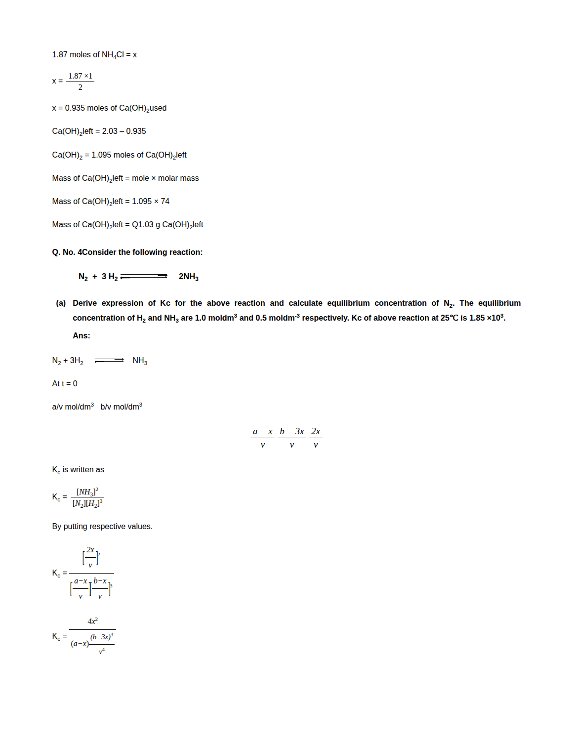1.87 moles of NH4Cl = x
x = 1.87 ×12
x = 0.935 moles of Ca(OH)2used
Ca(OH)2left = 2.03 – 0.935
Ca(OH)2 = 1.095 moles of Ca(OH)2left
Mass of Ca(OH)2left = mole × molar mass
Mass of Ca(OH)2left = 1.095 × 74
Mass of Ca(OH)2left = Q1.03 g Ca(OH)2left
Q. No. 4Consider the following reaction:
N2 + 3 H2⟶⟵ 2NH3
Derive expression of Kc for the above reaction and calculate equilibrium concentration of N2. The equilibrium concentration of H2 and NH3 are 1.0 moldm3 and 0.5 moldm-3 respectively. Kc of above reaction at 25℃ is 1.85 ×103. Ans:
N2 + 3H2 ⟶⟵ NH3
At t = 0
a/v mol/dm3 b/v mol/dm3
a − x v b − 3x v 2x v
Kc is written as
Kc = [NH3] 2[N2][H2] 3
By putting respective values.
Kc = 2x v 2 a−x v b−x v 3
Kc = 4x 2 (a−x)(b−3x)3 v 4